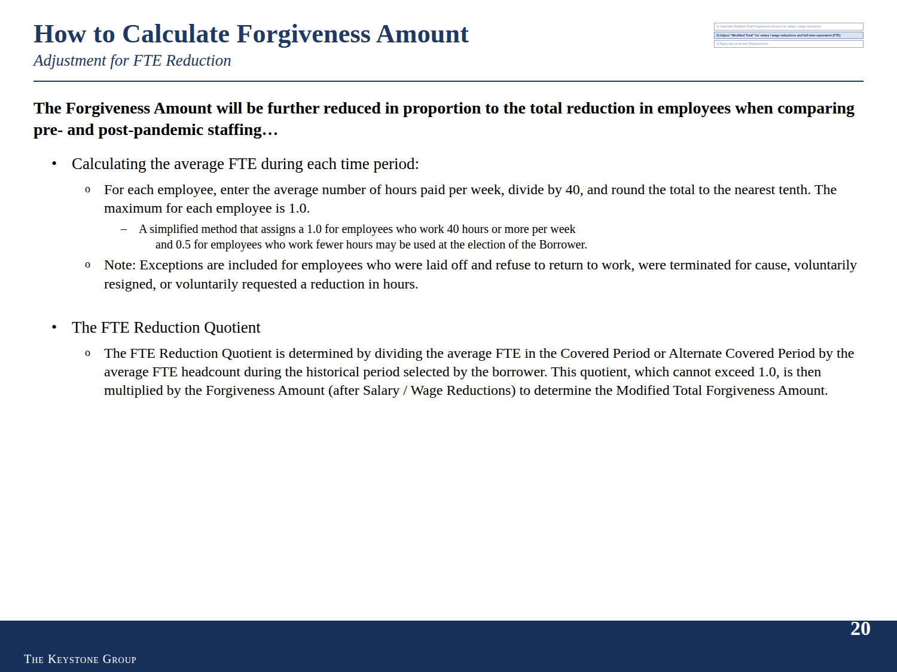How to Calculate Forgiveness Amount
Adjustment for FTE Reduction
1) Calculate Modified Total Forgiveness Amount for salary / wage reductions
2) Adjust “Modified Total” for salary / wage reductions and full-time equivalent (FTE)
3) Apply the Limits and Requirements
The Forgiveness Amount will be further reduced in proportion to the total reduction in employees when comparing pre- and post-pandemic staffing…
Calculating the average FTE during each time period:
For each employee, enter the average number of hours paid per week, divide by 40, and round the total to the nearest tenth. The maximum for each employee is 1.0.
A simplified method that assigns a 1.0 for employees who work 40 hours or more per weekand 0.5 for employees who work fewer hours may be used at the election of the Borrower.
Note: Exceptions are included for employees who were laid off and refuse to return to work, were terminated for cause, voluntarily resigned, or voluntarily requested a reduction in hours.
The FTE Reduction Quotient
The FTE Reduction Quotient is determined by dividing the average FTE in the Covered Period or Alternate Covered Period by the average FTE headcount during the historical period selected by the borrower. This quotient, which cannot exceed 1.0, is then multiplied by the Forgiveness Amount (after Salary / Wage Reductions) to determine the Modified Total Forgiveness Amount.
20
The Keystone Group